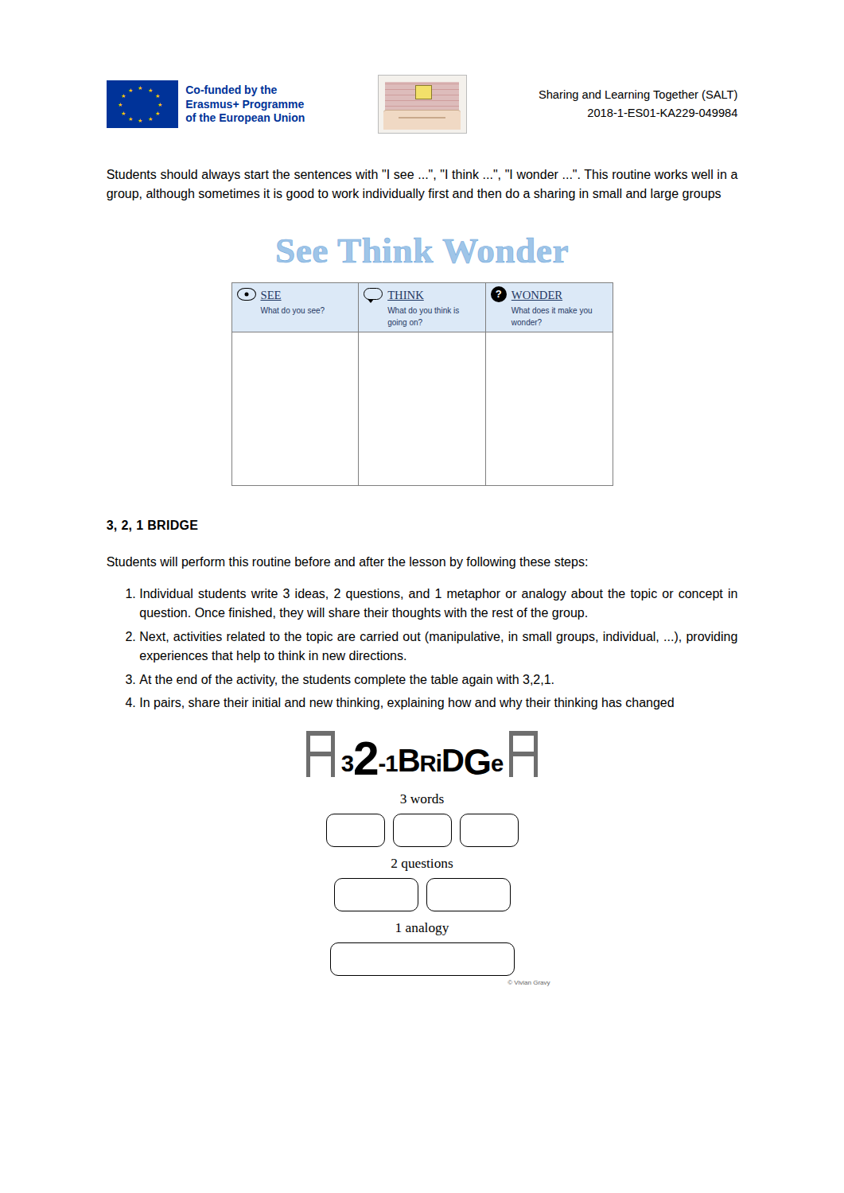★ ★ ★ ★ ★ ★ ★ ★ ★ ★ ★ ★
Co-funded by the
Erasmus+ Programme
of the European Union
Sharing and Learning Together (SALT)
2018-1-ES01-KA229-049984
Students should always start the sentences with "I see ...", "I think ...", "I wonder ...". This routine works well in a group, although sometimes it is good to work individually first and then do a sharing in small and large groups
See Think Wonder
| SEE What do you see? | THINK What do you think is going on? | ? WONDER What does it make you wonder? |
| --- | --- | --- |
3, 2, 1 BRIDGE
Students will perform this routine before and after the lesson by following these steps:
Individual students write 3 ideas, 2 questions, and 1 metaphor or analogy about the topic or concept in question. Once finished, they will share their thoughts with the rest of the group.
Next, activities related to the topic are carried out (manipulative, in small groups, individual, ...), providing experiences that help to think in new directions.
At the end of the activity, the students complete the table again with 3,2,1.
In pairs, share their initial and new thinking, explaining how and why their thinking has changed
32-1 BRi DGe
3 words
2 questions
1 analogy
© Vivian Gravy